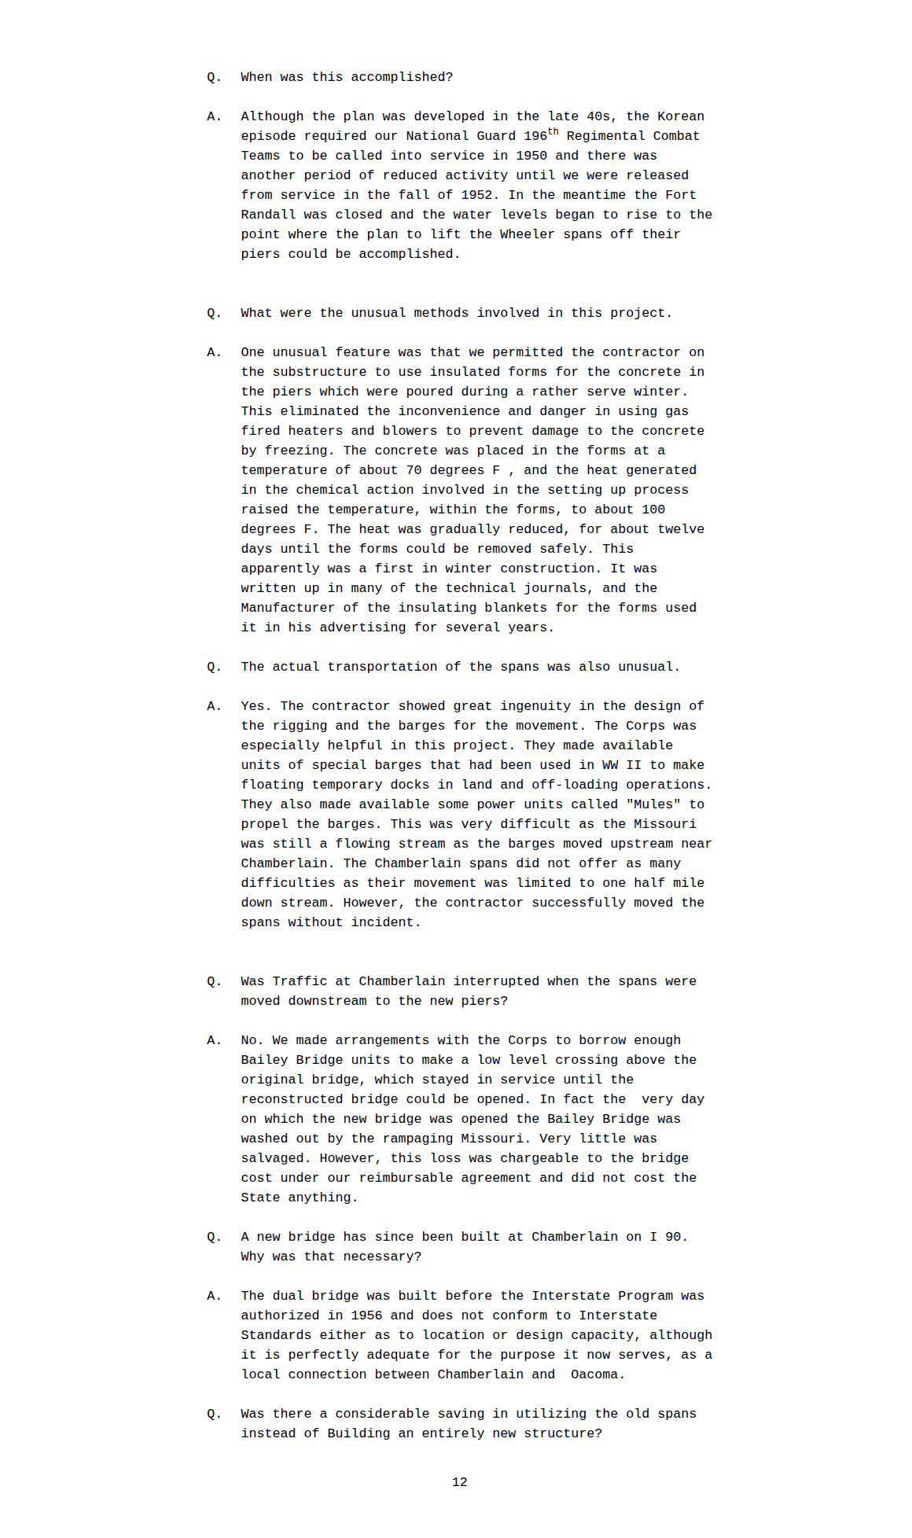Q.
When was this accomplished?
A.
Although the plan was developed in the late 40s, the Korean episode required our National Guard 196th Regimental Combat Teams to be called into service in 1950 and there was another period of reduced activity until we were released from service in the fall of 1952. In the meantime the Fort Randall was closed and the water levels began to rise to the point where the plan to lift the Wheeler spans off their piers could be accomplished.
Q.
What were the unusual methods involved in this project.
A.
One unusual feature was that we permitted the contractor on the substructure to use insulated forms for the concrete in the piers which were poured during a rather serve winter. This eliminated the inconvenience and danger in using gas fired heaters and blowers to prevent damage to the concrete by freezing. The concrete was placed in the forms at a temperature of about 70 degrees F , and the heat generated in the chemical action involved in the setting up process raised the temperature, within the forms, to about 100 degrees F. The heat was gradually reduced, for about twelve days until the forms could be removed safely. This apparently was a first in winter construction. It was written up in many of the technical journals, and the Manufacturer of the insulating blankets for the forms used it in his advertising for several years.
Q.
The actual transportation of the spans was also unusual.
A.
Yes. The contractor showed great ingenuity in the design of the rigging and the barges for the movement. The Corps was especially helpful in this project. They made available units of special barges that had been used in WW II to make floating temporary docks in land and off-loading operations. They also made available some power units called ″Mules″ to propel the barges. This was very difficult as the Missouri was still a flowing stream as the barges moved upstream near Chamberlain. The Chamberlain spans did not offer as many difficulties as their movement was limited to one half mile down stream. However, the contractor successfully moved the spans without incident.
Q.
Was Traffic at Chamberlain interrupted when the spans were moved downstream to the new piers?
A.
No. We made arrangements with the Corps to borrow enough Bailey Bridge units to make a low level crossing above the original bridge, which stayed in service until the reconstructed bridge could be opened. In fact the very day on which the new bridge was opened the Bailey Bridge was washed out by the rampaging Missouri. Very little was salvaged. However, this loss was chargeable to the bridge cost under our reimbursable agreement and did not cost the State anything.
Q.
A new bridge has since been built at Chamberlain on I 90. Why was that necessary?
A.
The dual bridge was built before the Interstate Program was authorized in 1956 and does not conform to Interstate Standards either as to location or design capacity, although it is perfectly adequate for the purpose it now serves, as a local connection between Chamberlain and Oacoma.
Q.
Was there a considerable saving in utilizing the old spans instead of Building an entirely new structure?
12